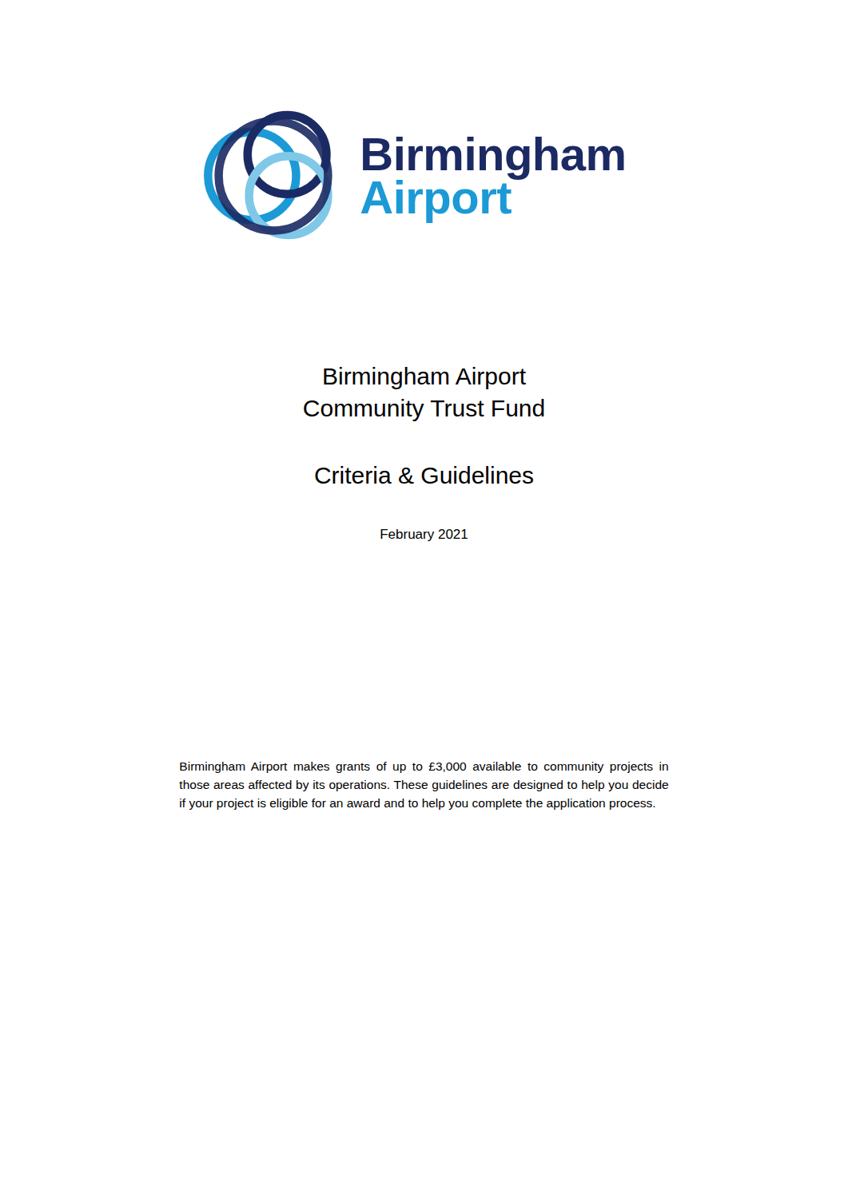Birmingham Airport
Birmingham Airport
Community Trust Fund
Criteria & Guidelines
February 2021
Birmingham Airport makes grants of up to £3,000 available to community projects in those areas affected by its operations. These guidelines are designed to help you decide if your project is eligible for an award and to help you complete the application process.